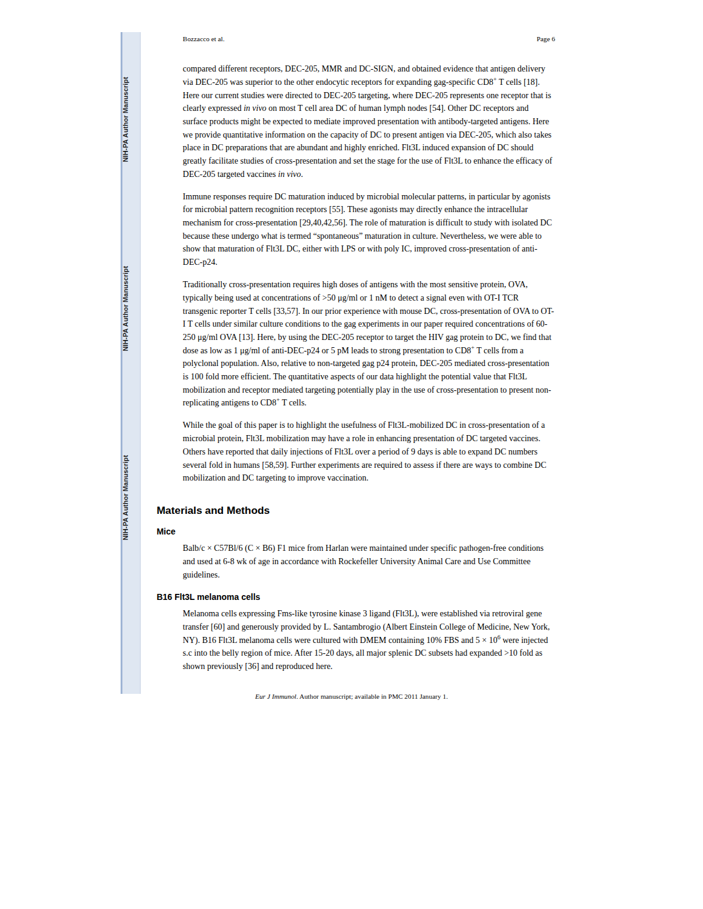NIH-PA Author Manuscript
NIH-PA Author Manuscript
NIH-PA Author Manuscript
Bozzacco et al. Page 6
compared different receptors, DEC-205, MMR and DC-SIGN, and obtained evidence that antigen delivery via DEC-205 was superior to the other endocytic receptors for expanding gag-specific CD8+ T cells [18]. Here our current studies were directed to DEC-205 targeting, where DEC-205 represents one receptor that is clearly expressed in vivo on most T cell area DC of human lymph nodes [54]. Other DC receptors and surface products might be expected to mediate improved presentation with antibody-targeted antigens. Here we provide quantitative information on the capacity of DC to present antigen via DEC-205, which also takes place in DC preparations that are abundant and highly enriched. Flt3L induced expansion of DC should greatly facilitate studies of cross-presentation and set the stage for the use of Flt3L to enhance the efficacy of DEC-205 targeted vaccines in vivo.
Immune responses require DC maturation induced by microbial molecular patterns, in particular by agonists for microbial pattern recognition receptors [55]. These agonists may directly enhance the intracellular mechanism for cross-presentation [29,40,42,56]. The role of maturation is difficult to study with isolated DC because these undergo what is termed “spontaneous” maturation in culture. Nevertheless, we were able to show that maturation of Flt3L DC, either with LPS or with poly IC, improved cross-presentation of anti-DEC-p24.
Traditionally cross-presentation requires high doses of antigens with the most sensitive protein, OVA, typically being used at concentrations of >50 μg/ml or 1 nM to detect a signal even with OT-I TCR transgenic reporter T cells [33,57]. In our prior experience with mouse DC, cross-presentation of OVA to OT-I T cells under similar culture conditions to the gag experiments in our paper required concentrations of 60-250 μg/ml OVA [13]. Here, by using the DEC-205 receptor to target the HIV gag protein to DC, we find that dose as low as 1 μg/ml of anti-DEC-p24 or 5 pM leads to strong presentation to CD8+ T cells from a polyclonal population. Also, relative to non-targeted gag p24 protein, DEC-205 mediated cross-presentation is 100 fold more efficient. The quantitative aspects of our data highlight the potential value that Flt3L mobilization and receptor mediated targeting potentially play in the use of cross-presentation to present non-replicating antigens to CD8+ T cells.
While the goal of this paper is to highlight the usefulness of Flt3L-mobilized DC in cross-presentation of a microbial protein, Flt3L mobilization may have a role in enhancing presentation of DC targeted vaccines. Others have reported that daily injections of Flt3L over a period of 9 days is able to expand DC numbers several fold in humans [58,59]. Further experiments are required to assess if there are ways to combine DC mobilization and DC targeting to improve vaccination.
Materials and Methods
Mice
Balb/c × C57Bl/6 (C × B6) F1 mice from Harlan were maintained under specific pathogen-free conditions and used at 6-8 wk of age in accordance with Rockefeller University Animal Care and Use Committee guidelines.
B16 Flt3L melanoma cells
Melanoma cells expressing Fms-like tyrosine kinase 3 ligand (Flt3L), were established via retroviral gene transfer [60] and generously provided by L. Santambrogio (Albert Einstein College of Medicine, New York, NY). B16 Flt3L melanoma cells were cultured with DMEM containing 10% FBS and 5 × 106 were injected s.c into the belly region of mice. After 15-20 days, all major splenic DC subsets had expanded >10 fold as shown previously [36] and reproduced here.
Eur J Immunol. Author manuscript; available in PMC 2011 January 1.